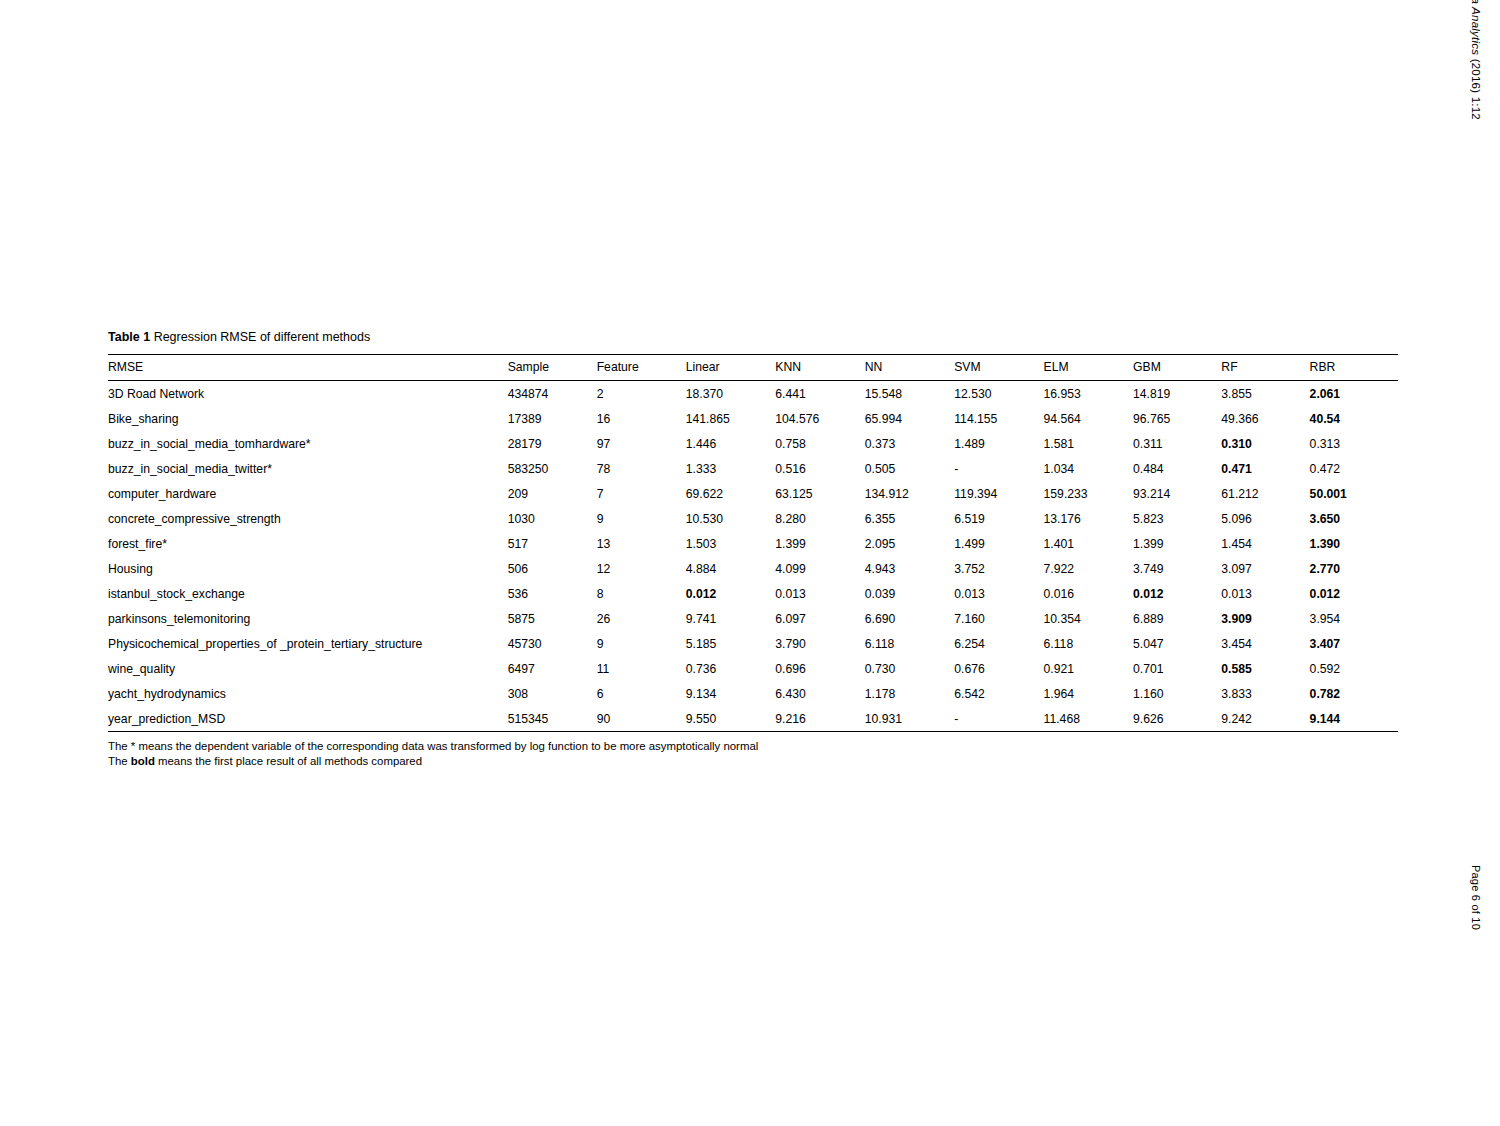Wang et al. Big Data Analytics (2016) 1:12
Page 6 of 10
Table 1 Regression RMSE of different methods
| RMSE | Sample | Feature | Linear | KNN | NN | SVM | ELM | GBM | RF | RBR |
| --- | --- | --- | --- | --- | --- | --- | --- | --- | --- | --- |
| 3D Road Network | 434874 | 2 | 18.370 | 6.441 | 15.548 | 12.530 | 16.953 | 14.819 | 3.855 | 2.061 |
| Bike_sharing | 17389 | 16 | 141.865 | 104.576 | 65.994 | 114.155 | 94.564 | 96.765 | 49.366 | 40.54 |
| buzz_in_social_media_tomhardware* | 28179 | 97 | 1.446 | 0.758 | 0.373 | 1.489 | 1.581 | 0.311 | 0.310 | 0.313 |
| buzz_in_social_media_twitter* | 583250 | 78 | 1.333 | 0.516 | 0.505 | - | 1.034 | 0.484 | 0.471 | 0.472 |
| computer_hardware | 209 | 7 | 69.622 | 63.125 | 134.912 | 119.394 | 159.233 | 93.214 | 61.212 | 50.001 |
| concrete_compressive_strength | 1030 | 9 | 10.530 | 8.280 | 6.355 | 6.519 | 13.176 | 5.823 | 5.096 | 3.650 |
| forest_fire* | 517 | 13 | 1.503 | 1.399 | 2.095 | 1.499 | 1.401 | 1.399 | 1.454 | 1.390 |
| Housing | 506 | 12 | 4.884 | 4.099 | 4.943 | 3.752 | 7.922 | 3.749 | 3.097 | 2.770 |
| istanbul_stock_exchange | 536 | 8 | 0.012 | 0.013 | 0.039 | 0.013 | 0.016 | 0.012 | 0.013 | 0.012 |
| parkinsons_telemonitoring | 5875 | 26 | 9.741 | 6.097 | 6.690 | 7.160 | 10.354 | 6.889 | 3.909 | 3.954 |
| Physicochemical_properties_of _protein_tertiary_structure | 45730 | 9 | 5.185 | 3.790 | 6.118 | 6.254 | 6.118 | 5.047 | 3.454 | 3.407 |
| wine_quality | 6497 | 11 | 0.736 | 0.696 | 0.730 | 0.676 | 0.921 | 0.701 | 0.585 | 0.592 |
| yacht_hydrodynamics | 308 | 6 | 9.134 | 6.430 | 1.178 | 6.542 | 1.964 | 1.160 | 3.833 | 0.782 |
| year_prediction_MSD | 515345 | 90 | 9.550 | 9.216 | 10.931 | - | 11.468 | 9.626 | 9.242 | 9.144 |
The * means the dependent variable of the corresponding data was transformed by log function to be more asymptotically normal
The bold means the first place result of all methods compared